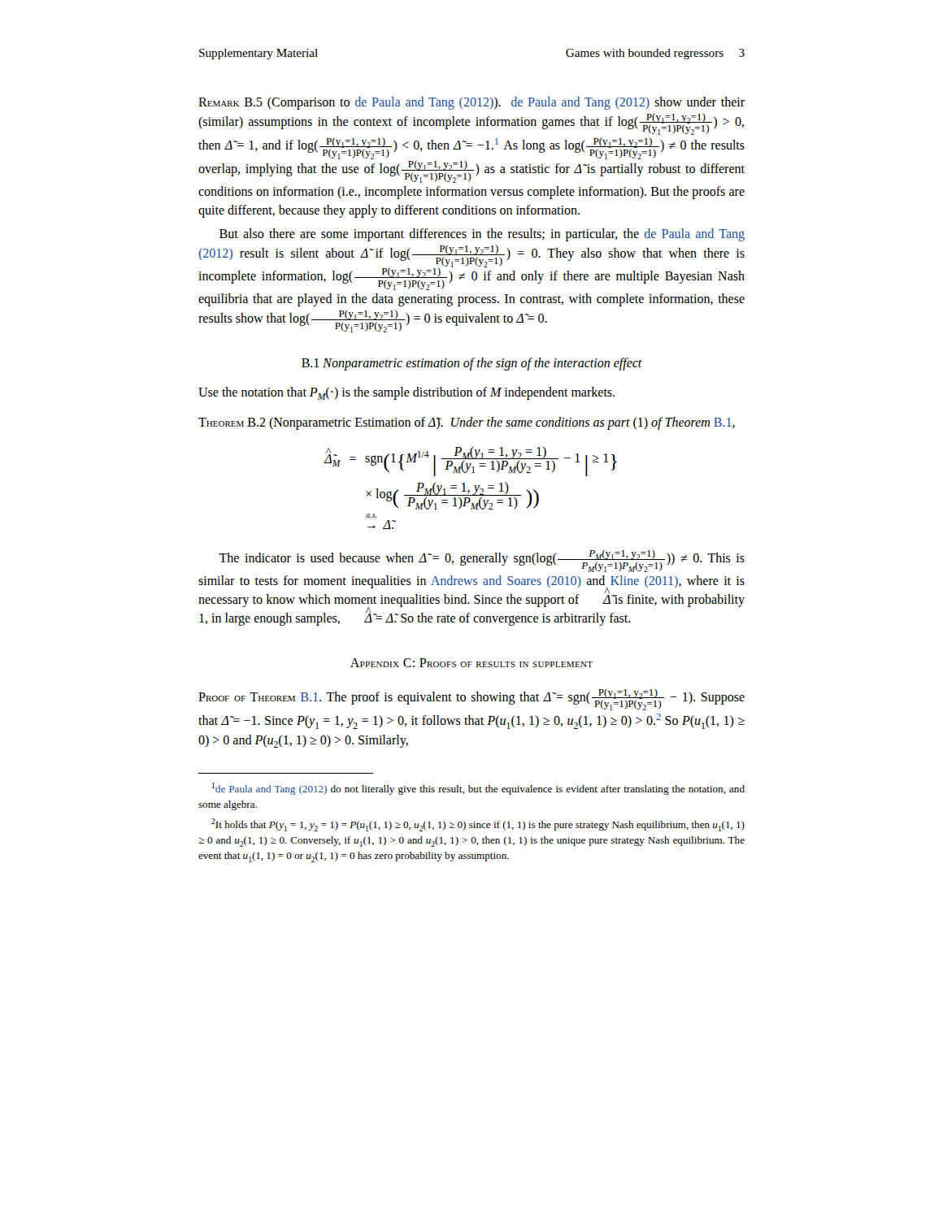Supplementary Material
Games with bounded regressors3
Remark B.5 (Comparison to de Paula and Tang (2012)). de Paula and Tang (2012) show under their (similar) assumptions in the context of incomplete information games that if log(P(y1=1, y2=1) P(y1=1)P(y2=1)) > 0, then Δ̃ = 1, and if log(P(y1=1, y2=1) P(y1=1)P(y2=1)) < 0, then Δ̃ = −1.1 As long as log(P(y1=1, y2=1) P(y1=1)P(y2=1)) ≠ 0 the results overlap, implying that the use of log(P(y1=1, y2=1) P(y1=1)P(y2=1)) as a statistic for Δ̃ is partially robust to different conditions on information (i.e., incomplete information versus complete information). But the proofs are quite different, because they apply to different conditions on information.
But also there are some important differences in the results; in particular, the de Paula and Tang (2012) result is silent about Δ̃ if log(P(y1=1, y2=1) P(y1=1)P(y2=1)) = 0. They also show that when there is incomplete information, log(P(y1=1, y2=1) P(y1=1)P(y2=1)) ≠ 0 if and only if there are multiple Bayesian Nash equilibria that are played in the data generating process. In contrast, with complete information, these results show that log(P(y1=1, y2=1) P(y1=1)P(y2=1)) = 0 is equivalent to Δ̃ = 0.
B.1 Nonparametric estimation of the sign of the interaction effect
Use the notation that PM(·) is the sample distribution of M independent markets.
Theorem B.2 (Nonparametric Estimation of Δ̃). Under the same conditions as part (1) of Theorem B.1,
| ^ Δ̃ M | = | sgn ( 1 { M 1/4 / P M ( y 1 = 1, y 2 = 1) P M ( y 1 = 1) P M ( y 2 = 1) − 1 / ≥ 1 } |
| | | × log ( P M ( y 1 = 1, y 2 = 1) P M ( y 1 = 1) P M ( y 2 = 1) ) ) |
| | | → a.s. Δ̃ . |
The indicator is used because when Δ̃ = 0, generally sgn(log(PM(y1=1, y2=1) PM(y1=1)PM(y2=1))) ≠ 0. This is similar to tests for moment inequalities in Andrews and Soares (2010) and Kline (2011), where it is necessary to know which moment inequalities bind. Since the support of ^Δ̃ is finite, with probability 1, in large enough samples, ^Δ̃ = Δ̃. So the rate of convergence is arbitrarily fast.
Appendix C: Proofs of results in supplement
Proof of Theorem B.1. The proof is equivalent to showing that Δ̃ = sgn(P(y1=1, y2=1) P(y1=1)P(y2=1) − 1). Suppose that Δ̃ = −1. Since P(y1 = 1, y2 = 1) > 0, it follows that P(u1(1, 1) ≥ 0, u2(1, 1) ≥ 0) > 0.2 So P(u1(1, 1) ≥ 0) > 0 and P(u2(1, 1) ≥ 0) > 0. Similarly,
1 de Paula and Tang (2012) do not literally give this result, but the equivalence is evident after translating the notation, and some algebra.
2 It holds that P(y1 = 1, y2 = 1) = P(u1(1, 1) ≥ 0, u2(1, 1) ≥ 0) since if (1, 1) is the pure strategy Nash equilibrium, then u1(1, 1) ≥ 0 and u2(1, 1) ≥ 0. Conversely, if u1(1, 1) > 0 and u2(1, 1) > 0, then (1, 1) is the unique pure strategy Nash equilibrium. The event that u1(1, 1) = 0 or u2(1, 1) = 0 has zero probability by assumption.